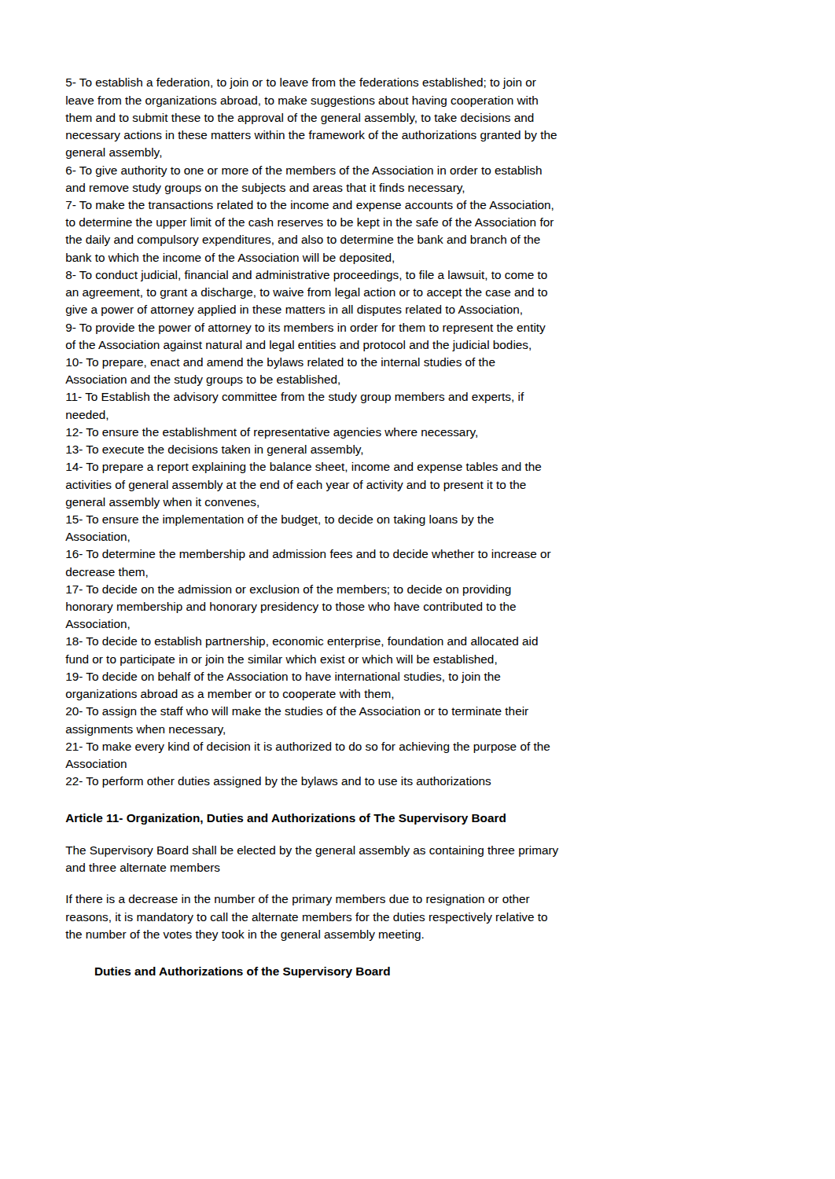5- To establish a federation, to join or to leave from the federations established; to join or leave from the organizations abroad, to make suggestions about having cooperation with them and to submit these to the approval of the general assembly, to take decisions and necessary actions in these matters within the framework of the authorizations granted by the general assembly,
6- To give authority to one or more of the members of the Association in order to establish and remove study groups on the subjects and areas that it finds necessary,
7- To make the transactions related to the income and expense accounts of the Association, to determine the upper limit of the cash reserves to be kept in the safe of the Association for the daily and compulsory expenditures, and also to determine the bank and branch of the bank to which the income of the Association will be deposited,
8- To conduct judicial, financial and administrative proceedings, to file a lawsuit, to come to an agreement, to grant a discharge, to waive from legal action or to accept the case and to give a power of attorney applied in these matters in all disputes related to Association,
9- To provide the power of attorney to its members in order for them to represent the entity of the Association against natural and legal entities and protocol and the judicial bodies,
10- To prepare, enact and amend the bylaws related to the internal studies of the Association and the study groups to be established,
11- To Establish the advisory committee from the study group members and experts, if needed,
12- To ensure the establishment of representative agencies where necessary,
13- To execute the decisions taken in general assembly,
14- To prepare a report explaining the balance sheet, income and expense tables and the activities of general assembly at the end of each year of activity and to present it to the general assembly when it convenes,
15- To ensure the implementation of the budget, to decide on taking loans by the Association,
16- To determine the membership and admission fees and to decide whether to increase or decrease them,
17- To decide on the admission or exclusion of the members; to decide on providing honorary membership and honorary presidency to those who have contributed to the Association,
18- To decide to establish partnership, economic enterprise, foundation and allocated aid fund or to participate in or join the similar which exist or which will be established,
19- To decide on behalf of the Association to have international studies, to join the organizations abroad as a member or to cooperate with them,
20- To assign the staff who will make the studies of the Association or to terminate their assignments when necessary,
21- To make every kind of decision it is authorized to do so for achieving the purpose of the Association
22- To perform other duties assigned by the bylaws and to use its authorizations
Article 11- Organization, Duties and Authorizations of The Supervisory Board
The Supervisory Board shall be elected by the general assembly as containing three primary and three alternate members
If there is a decrease in the number of the primary members due to resignation or other reasons, it is mandatory to call the alternate members for the duties respectively relative to the number of the votes they took in the general assembly meeting.
Duties and Authorizations of the Supervisory Board